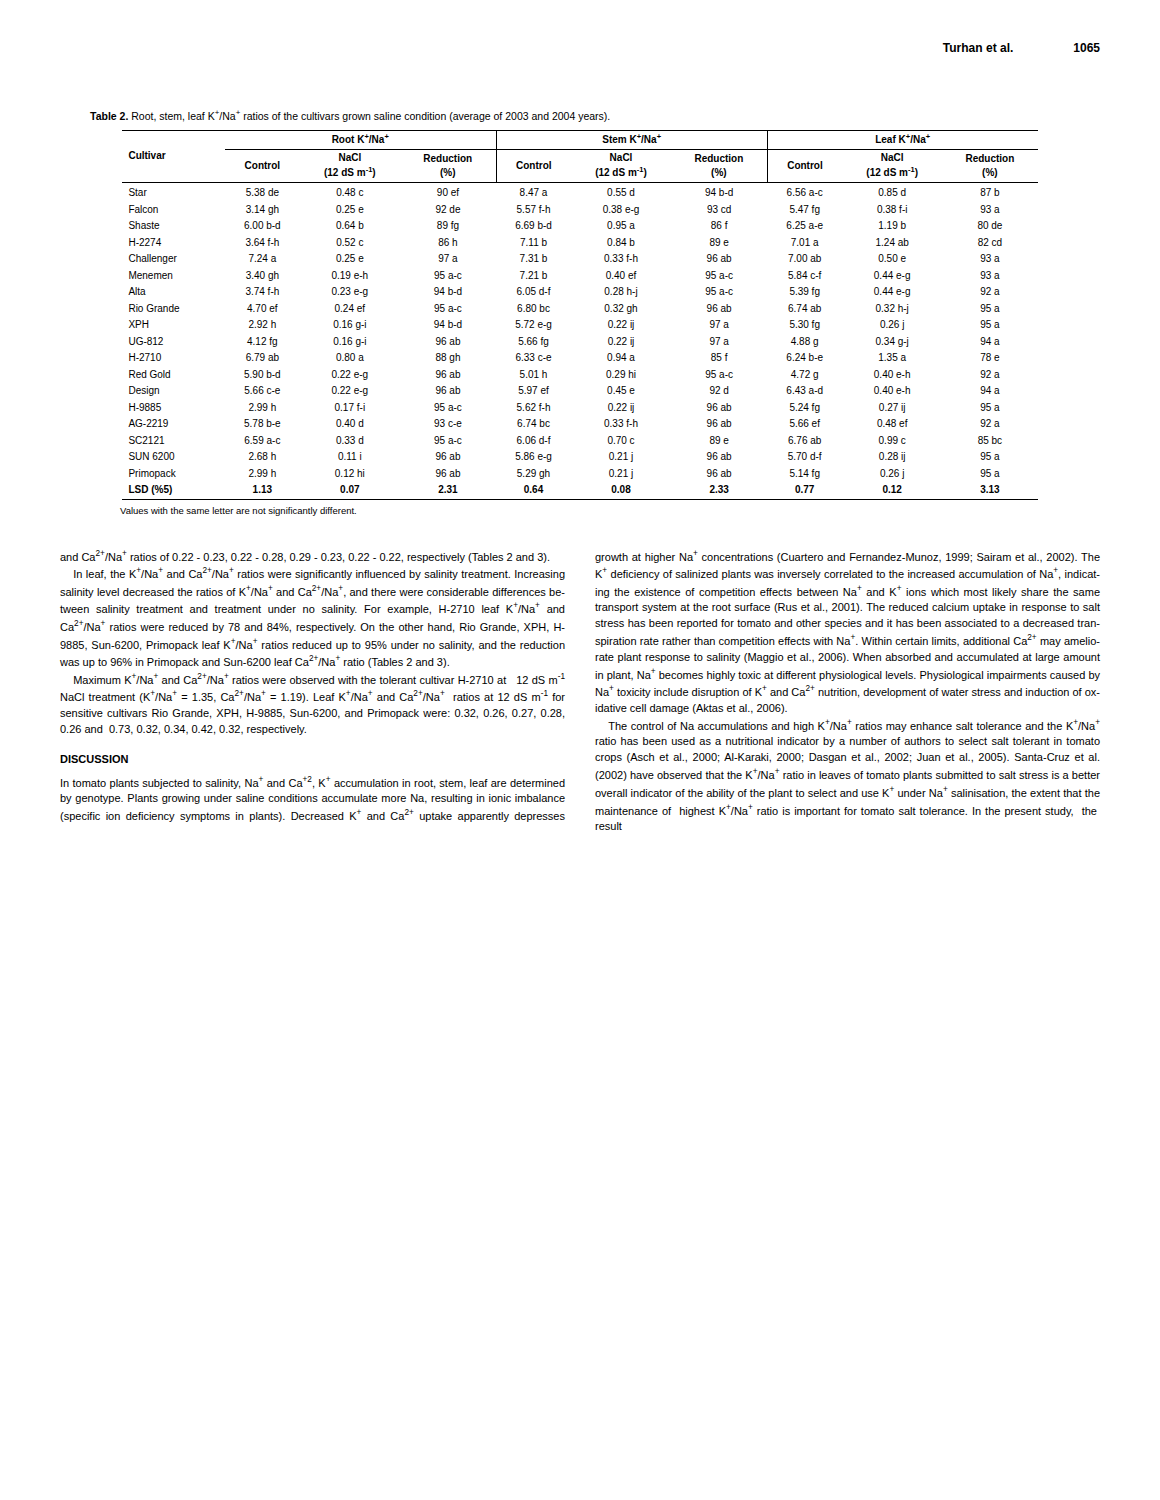Turhan et al. 1065
Table 2. Root, stem, leaf K+/Na+ ratios of the cultivars grown saline condition (average of 2003 and 2004 years).
| Cultivar | Root K + /Na + | Stem K + /Na + | Leaf K + /Na + |
| --- | --- | --- | --- |
| Control | NaCl (12 dS m -1 ) | Reduction (%) | Control | NaCl (12 dS m -1 ) | Reduction (%) | Control | NaCl (12 dS m -1 ) | Reduction (%) |
| Star | 5.38 de | 0.48 c | 90 ef | 8.47 a | 0.55 d | 94 b-d | 6.56 a-c | 0.85 d | 87 b |
| Falcon | 3.14 gh | 0.25 e | 92 de | 5.57 f-h | 0.38 e-g | 93 cd | 5.47 fg | 0.38 f-i | 93 a |
| Shaste | 6.00 b-d | 0.64 b | 89 fg | 6.69 b-d | 0.95 a | 86 f | 6.25 a-e | 1.19 b | 80 de |
| H-2274 | 3.64 f-h | 0.52 c | 86 h | 7.11 b | 0.84 b | 89 e | 7.01 a | 1.24 ab | 82 cd |
| Challenger | 7.24 a | 0.25 e | 97 a | 7.31 b | 0.33 f-h | 96 ab | 7.00 ab | 0.50 e | 93 a |
| Menemen | 3.40 gh | 0.19 e-h | 95 a-c | 7.21 b | 0.40 ef | 95 a-c | 5.84 c-f | 0.44 e-g | 93 a |
| Alta | 3.74 f-h | 0.23 e-g | 94 b-d | 6.05 d-f | 0.28 h-j | 95 a-c | 5.39 fg | 0.44 e-g | 92 a |
| Rio Grande | 4.70 ef | 0.24 ef | 95 a-c | 6.80 bc | 0.32 gh | 96 ab | 6.74 ab | 0.32 h-j | 95 a |
| XPH | 2.92 h | 0.16 g-i | 94 b-d | 5.72 e-g | 0.22 ij | 97 a | 5.30 fg | 0.26 j | 95 a |
| UG-812 | 4.12 fg | 0.16 g-i | 96 ab | 5.66 fg | 0.22 ij | 97 a | 4.88 g | 0.34 g-j | 94 a |
| H-2710 | 6.79 ab | 0.80 a | 88 gh | 6.33 c-e | 0.94 a | 85 f | 6.24 b-e | 1.35 a | 78 e |
| Red Gold | 5.90 b-d | 0.22 e-g | 96 ab | 5.01 h | 0.29 hi | 95 a-c | 4.72 g | 0.40 e-h | 92 a |
| Design | 5.66 c-e | 0.22 e-g | 96 ab | 5.97 ef | 0.45 e | 92 d | 6.43 a-d | 0.40 e-h | 94 a |
| H-9885 | 2.99 h | 0.17 f-i | 95 a-c | 5.62 f-h | 0.22 ij | 96 ab | 5.24 fg | 0.27 ij | 95 a |
| AG-2219 | 5.78 b-e | 0.40 d | 93 c-e | 6.74 bc | 0.33 f-h | 96 ab | 5.66 ef | 0.48 ef | 92 a |
| SC2121 | 6.59 a-c | 0.33 d | 95 a-c | 6.06 d-f | 0.70 c | 89 e | 6.76 ab | 0.99 c | 85 bc |
| SUN 6200 | 2.68 h | 0.11 i | 96 ab | 5.86 e-g | 0.21 j | 96 ab | 5.70 d-f | 0.28 ij | 95 a |
| Primopack | 2.99 h | 0.12 hi | 96 ab | 5.29 gh | 0.21 j | 96 ab | 5.14 fg | 0.26 j | 95 a |
| LSD (%5) | 1.13 | 0.07 | 2.31 | 0.64 | 0.08 | 2.33 | 0.77 | 0.12 | 3.13 |
Values with the same letter are not significantly different.
and Ca2+/Na+ ratios of 0.22 - 0.23, 0.22 - 0.28, 0.29 - 0.23, 0.22 - 0.22, respectively (Tables 2 and 3).
In leaf, the K+/Na+ and Ca2+/Na+ ratios were significantly influenced by salinity treatment. Increasing salinity level decreased the ratios of K+/Na+ and Ca2+/Na+, and there were considerable differences between salinity treatment and treatment under no salinity. For example, H-2710 leaf K+/Na+ and Ca2+/Na+ ratios were reduced by 78 and 84%, respectively. On the other hand, Rio Grande, XPH, H-9885, Sun-6200, Primopack leaf K+/Na+ ratios reduced up to 95% under no salinity, and the reduction was up to 96% in Primopack and Sun-6200 leaf Ca2+/Na+ ratio (Tables 2 and 3).
Maximum K+/Na+ and Ca2+/Na+ ratios were observed with the tolerant cultivar H-2710 at 12 dS m-1 NaCl treatment (K+/Na+ = 1.35, Ca2+/Na+ = 1.19). Leaf K+/Na+ and Ca2+/Na+ ratios at 12 dS m-1 for sensitive cultivars Rio Grande, XPH, H-9885, Sun-6200, and Primopack were: 0.32, 0.26, 0.27, 0.28, 0.26 and 0.73, 0.32, 0.34, 0.42, 0.32, respectively.
DISCUSSION
In tomato plants subjected to salinity, Na+ and Ca+2, K+ accumulation in root, stem, leaf are determined by genotype. Plants growing under saline conditions accumulate more Na, resulting in ionic imbalance (specific ion deficiency symptoms in plants). Decreased K+ and Ca2+ uptake apparently depresses growth at higher Na+ concentrations (Cuartero and Fernandez-Munoz, 1999; Sairam et al., 2002). The K+ deficiency of salinized plants was inversely correlated to the increased accumulation of Na+, indicating the existence of competition effects between Na+ and K+ ions which most likely share the same transport system at the root surface (Rus et al., 2001). The reduced calcium uptake in response to salt stress has been reported for tomato and other species and it has been associated to a decreased transpiration rate rather than competition effects with Na+. Within certain limits, additional Ca2+ may ameliorate plant response to salinity (Maggio et al., 2006). When absorbed and accumulated at large amount in plant, Na+ becomes highly toxic at different physiological levels. Physiological impairments caused by Na+ toxicity include disruption of K+ and Ca2+ nutrition, development of water stress and induction of oxidative cell damage (Aktas et al., 2006).
The control of Na accumulations and high K+/Na+ ratios may enhance salt tolerance and the K+/Na+ ratio has been used as a nutritional indicator by a number of authors to select salt tolerant in tomato crops (Asch et al., 2000; Al-Karaki, 2000; Dasgan et al., 2002; Juan et al., 2005). Santa-Cruz et al. (2002) have observed that the K+/Na+ ratio in leaves of tomato plants submitted to salt stress is a better overall indicator of the ability of the plant to select and use K+ under Na+ salinisation, the extent that the maintenance of highest K+/Na+ ratio is important for tomato salt tolerance. In the present study, the result